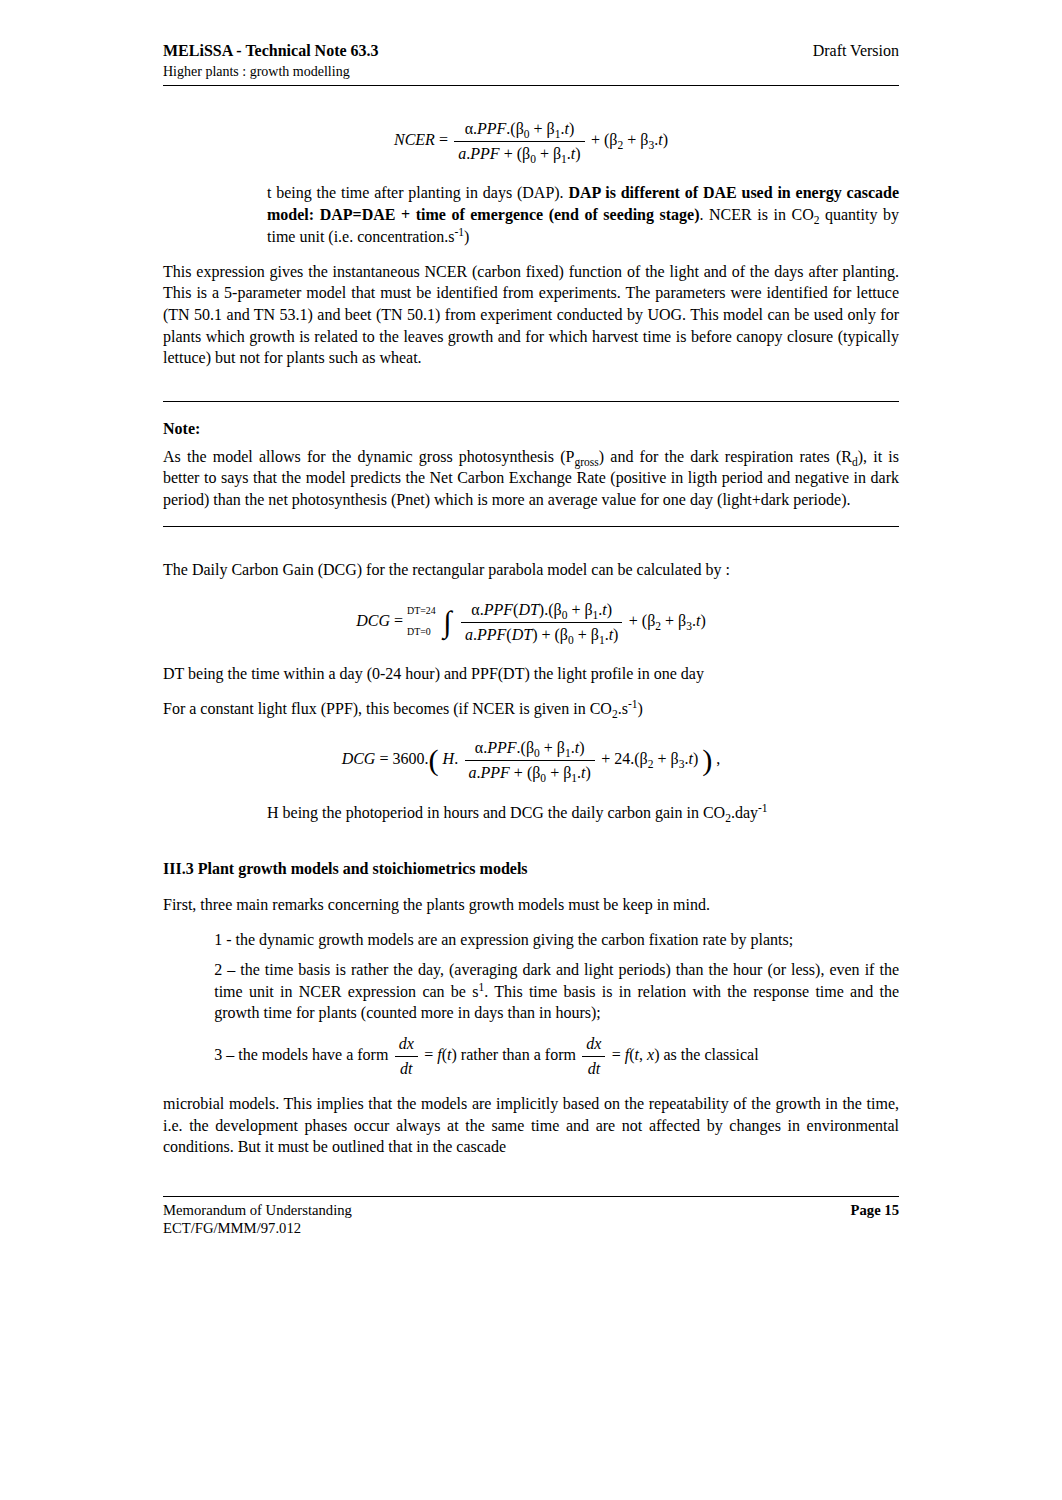MELiSSA - Technical Note 63.3 Draft Version
Higher plants : growth modelling
NCER = α.PPF.(β0 + β1.t) a.PPF + (β0 + β1.t) + (β2 + β3.t)
t being the time after planting in days (DAP). DAP is different of DAE used in energy cascade model: DAP=DAE + time of emergence (end of seeding stage). NCER is in CO2 quantity by time unit (i.e. concentration.s-1)
This expression gives the instantaneous NCER (carbon fixed) function of the light and of the days after planting. This is a 5-parameter model that must be identified from experiments. The parameters were identified for lettuce (TN 50.1 and TN 53.1) and beet (TN 50.1) from experiment conducted by UOG. This model can be used only for plants which growth is related to the leaves growth and for which harvest time is before canopy closure (typically lettuce) but not for plants such as wheat.
Note:
As the model allows for the dynamic gross photosynthesis (Pgross) and for the dark respiration rates (Rd), it is better to says that the model predicts the Net Carbon Exchange Rate (positive in ligth period and negative in dark period) than the net photosynthesis (Pnet) which is more an average value for one day (light+dark periode).
The Daily Carbon Gain (DCG) for the rectangular parabola model can be calculated by :
DCG = DT=24
DT=0∫ α.PPF(DT).(β0 + β1.t) a.PPF(DT) + (β0 + β1.t) + (β2 + β3.t)
DT being the time within a day (0-24 hour) and PPF(DT) the light profile in one day
For a constant light flux (PPF), this becomes (if NCER is given in CO2.s-1)
DCG = 3600.( H. α.PPF.(β0 + β1.t) a.PPF + (β0 + β1.t) + 24.(β2 + β3.t) ) ,
H being the photoperiod in hours and DCG the daily carbon gain in CO2.day-1
III.3 Plant growth models and stoichiometrics models
First, three main remarks concerning the plants growth models must be keep in mind.
1 - the dynamic growth models are an expression giving the carbon fixation rate by plants;
2 – the time basis is rather the day, (averaging dark and light periods) than the hour (or less), even if the time unit in NCER expression can be s1. This time basis is in relation with the response time and the growth time for plants (counted more in days than in hours);
3 – the models have a form dx dt = f(t) rather than a form dx dt = f(t, x) as the classical
microbial models. This implies that the models are implicitly based on the repeatability of the growth in the time, i.e. the development phases occur always at the same time and are not affected by changes in environmental conditions. But it must be outlined that in the cascade
Memorandum of Understanding
ECT/FG/MMM/97.012
Page 15